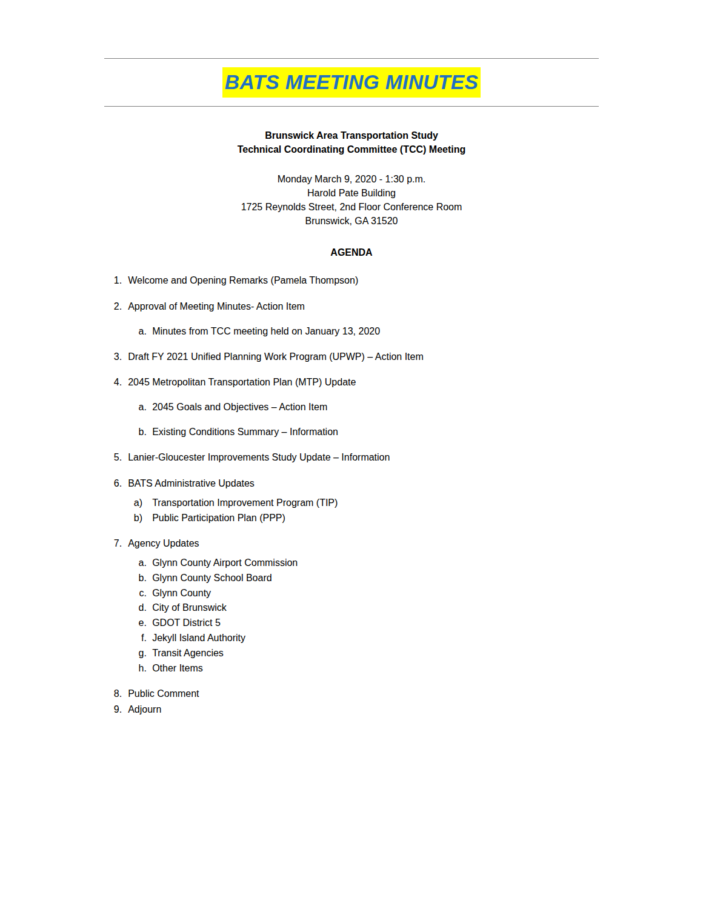BATS MEETING MINUTES
Brunswick Area Transportation Study
Technical Coordinating Committee (TCC) Meeting
Monday March 9, 2020 - 1:30 p.m.
Harold Pate Building
1725 Reynolds Street, 2nd Floor Conference Room
Brunswick, GA 31520
AGENDA
Welcome and Opening Remarks (Pamela Thompson)
Approval of Meeting Minutes- Action Item
Minutes from TCC meeting held on January 13, 2020
Draft FY 2021 Unified Planning Work Program (UPWP) – Action Item
2045 Metropolitan Transportation Plan (MTP) Update
2045 Goals and Objectives – Action Item
Existing Conditions Summary – Information
Lanier-Gloucester Improvements Study Update – Information
BATS Administrative Updates
Transportation Improvement Program (TIP)
Public Participation Plan (PPP)
Agency Updates
Glynn County Airport Commission
Glynn County School Board
Glynn County
City of Brunswick
GDOT District 5
Jekyll Island Authority
Transit Agencies
Other Items
Public Comment
Adjourn